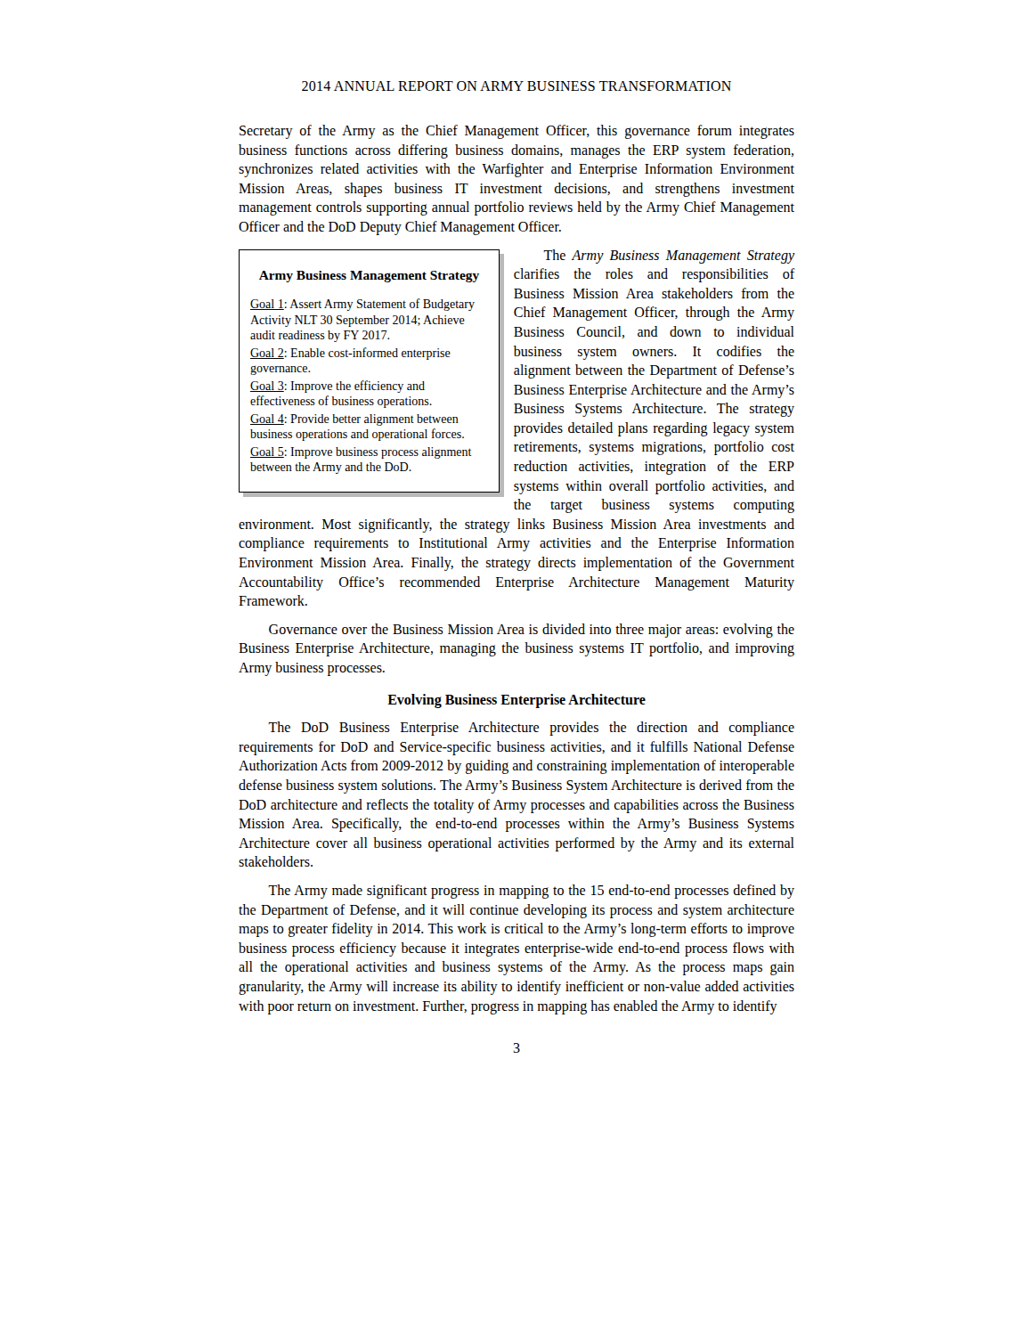2014 ANNUAL REPORT ON ARMY BUSINESS TRANSFORMATION
Secretary of the Army as the Chief Management Officer, this governance forum integrates business functions across differing business domains, manages the ERP system federation, synchronizes related activities with the Warfighter and Enterprise Information Environment Mission Areas, shapes business IT investment decisions, and strengthens investment management controls supporting annual portfolio reviews held by the Army Chief Management Officer and the DoD Deputy Chief Management Officer.
Army Business Management Strategy
Goal 1: Assert Army Statement of Budgetary Activity NLT 30 September 2014; Achieve audit readiness by FY 2017.
Goal 2: Enable cost-informed enterprise governance.
Goal 3: Improve the efficiency and effectiveness of business operations.
Goal 4: Provide better alignment between business operations and operational forces.
Goal 5: Improve business process alignment between the Army and the DoD.
The Army Business Management Strategy clarifies the roles and responsibilities of Business Mission Area stakeholders from the Chief Management Officer, through the Army Business Council, and down to individual business system owners. It codifies the alignment between the Department of Defense’s Business Enterprise Architecture and the Army’s Business Systems Architecture. The strategy provides detailed plans regarding legacy system retirements, systems migrations, portfolio cost reduction activities, integration of the ERP systems within overall portfolio activities, and the target business systems computing environment. Most significantly, the strategy links Business Mission Area investments and compliance requirements to Institutional Army activities and the Enterprise Information Environment Mission Area. Finally, the strategy directs implementation of the Government Accountability Office’s recommended Enterprise Architecture Management Maturity Framework.
Governance over the Business Mission Area is divided into three major areas: evolving the Business Enterprise Architecture, managing the business systems IT portfolio, and improving Army business processes.
Evolving Business Enterprise Architecture
The DoD Business Enterprise Architecture provides the direction and compliance requirements for DoD and Service-specific business activities, and it fulfills National Defense Authorization Acts from 2009-2012 by guiding and constraining implementation of interoperable defense business system solutions. The Army’s Business System Architecture is derived from the DoD architecture and reflects the totality of Army processes and capabilities across the Business Mission Area. Specifically, the end-to-end processes within the Army’s Business Systems Architecture cover all business operational activities performed by the Army and its external stakeholders.
The Army made significant progress in mapping to the 15 end-to-end processes defined by the Department of Defense, and it will continue developing its process and system architecture maps to greater fidelity in 2014. This work is critical to the Army’s long-term efforts to improve business process efficiency because it integrates enterprise-wide end-to-end process flows with all the operational activities and business systems of the Army. As the process maps gain granularity, the Army will increase its ability to identify inefficient or non-value added activities with poor return on investment. Further, progress in mapping has enabled the Army to identify
3